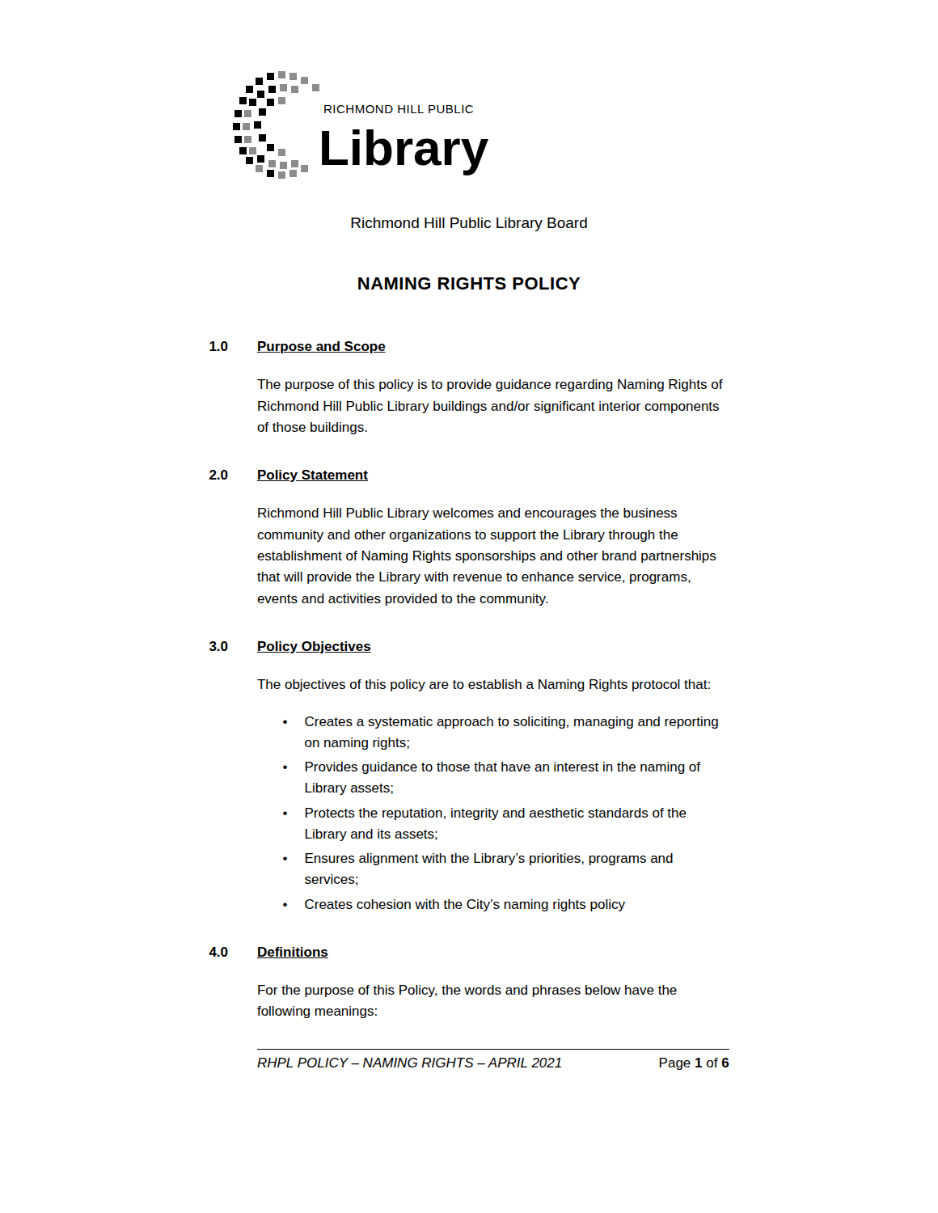RICHMOND HILL PUBLIC Library
Richmond Hill Public Library Board
NAMING RIGHTS POLICY
1.0
Purpose and Scope
The purpose of this policy is to provide guidance regarding Naming Rights of Richmond Hill Public Library buildings and/or significant interior components of those buildings.
2.0
Policy Statement
Richmond Hill Public Library welcomes and encourages the business community and other organizations to support the Library through the establishment of Naming Rights sponsorships and other brand partnerships that will provide the Library with revenue to enhance service, programs, events and activities provided to the community.
3.0
Policy Objectives
The objectives of this policy are to establish a Naming Rights protocol that:
Creates a systematic approach to soliciting, managing and reporting on naming rights;
Provides guidance to those that have an interest in the naming of Library assets;
Protects the reputation, integrity and aesthetic standards of the Library and its assets;
Ensures alignment with the Library’s priorities, programs and services;
Creates cohesion with the City’s naming rights policy
4.0
Definitions
For the purpose of this Policy, the words and phrases below have the following meanings:
RHPL POLICY – NAMING RIGHTS – APRIL 2021
Page 1 of 6